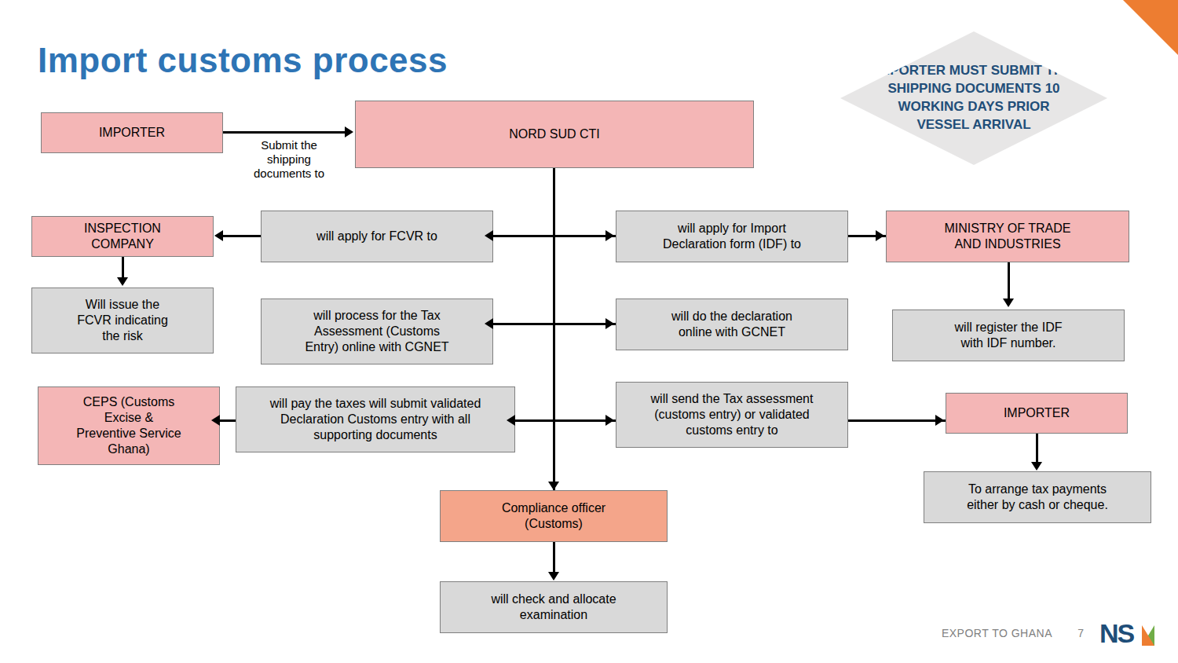Import customs process
IMPORTER MUST SUBMIT THE SHIPPING DOCUMENTS 10 WORKING DAYS PRIOR VESSEL ARRIVAL
IMPORTER
Submit the
shipping
documents to
NORD SUD CTI
INSPECTION
COMPANY
will apply for FCVR to
will apply for Import
Declaration form (IDF) to
MINISTRY OF TRADE
AND INDUSTRIES
Will issue the
FCVR indicating
the risk
will process for the Tax
Assessment (Customs
Entry) online with CGNET
will do the declaration
online with GCNET
will register the IDF
with IDF number.
CEPS (Customs
Excise &
Preventive Service
Ghana)
will pay the taxes will submit validated
Declaration Customs entry with all
supporting documents
will send the Tax assessment
(customs entry) or validated
customs entry to
IMPORTER
Compliance officer
(Customs)
To arrange tax payments
either by cash or cheque.
will check and allocate
examination
EXPORT TO GHANA
7
NS